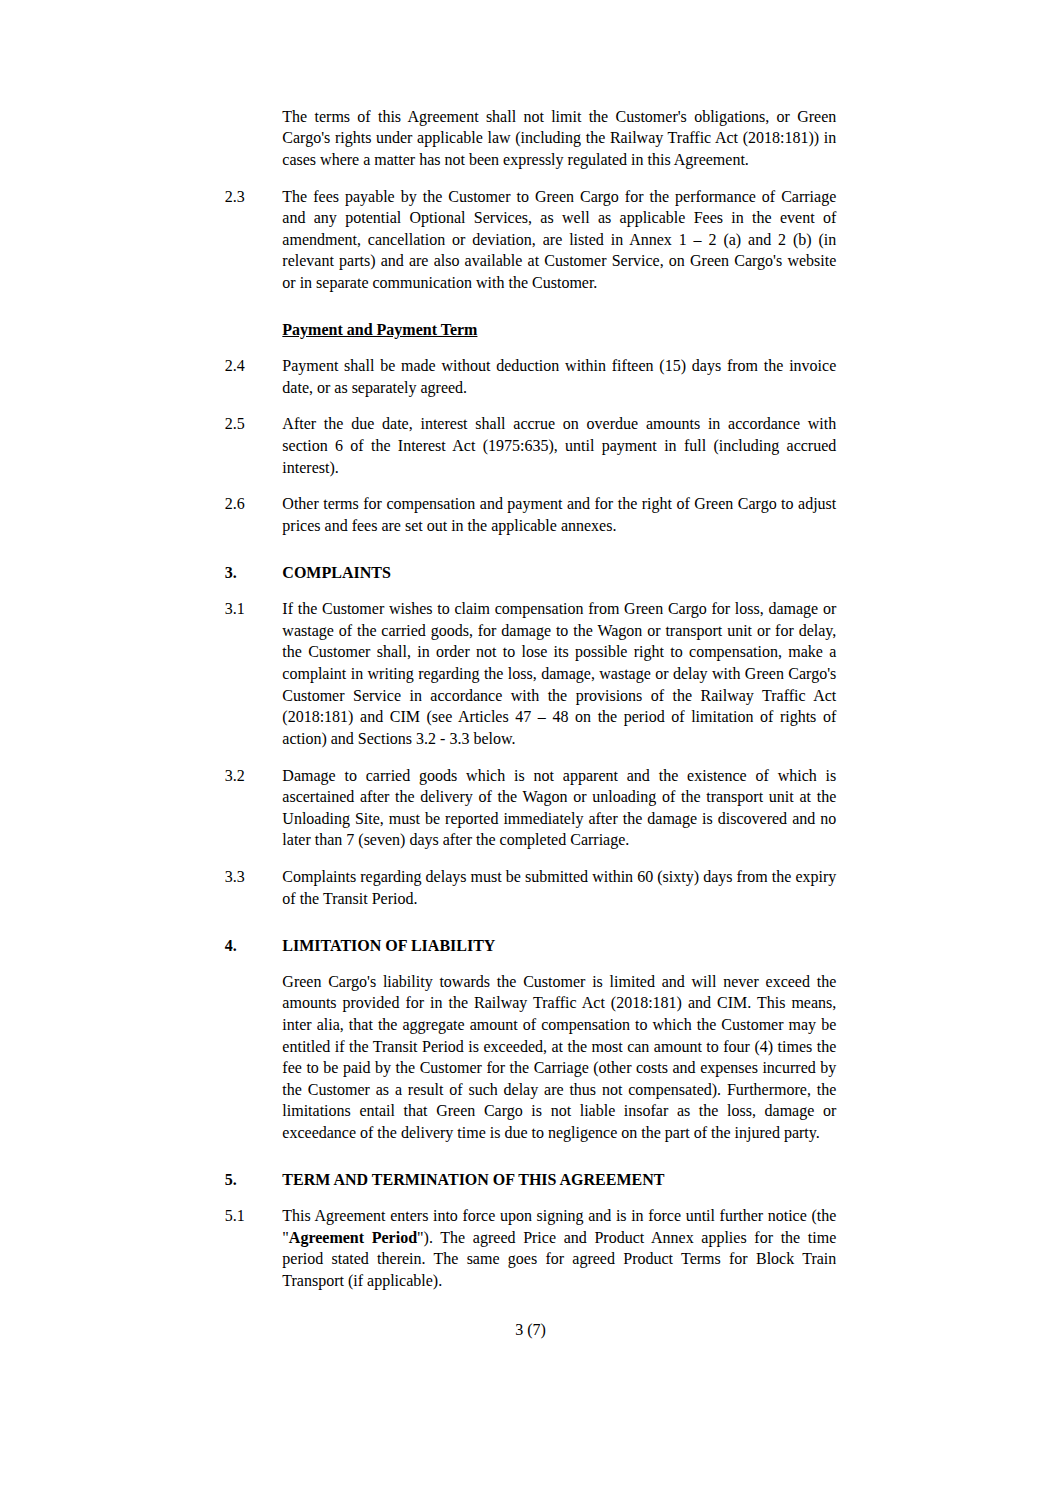The terms of this Agreement shall not limit the Customer's obligations, or Green Cargo's rights under applicable law (including the Railway Traffic Act (2018:181)) in cases where a matter has not been expressly regulated in this Agreement.
2.3
The fees payable by the Customer to Green Cargo for the performance of Carriage and any potential Optional Services, as well as applicable Fees in the event of amendment, cancellation or deviation, are listed in Annex 1 – 2 (a) and 2 (b) (in relevant parts) and are also available at Customer Service, on Green Cargo's website or in separate communication with the Customer.
Payment and Payment Term
2.4
Payment shall be made without deduction within fifteen (15) days from the invoice date, or as separately agreed.
2.5
After the due date, interest shall accrue on overdue amounts in accordance with section 6 of the Interest Act (1975:635), until payment in full (including accrued interest).
2.6
Other terms for compensation and payment and for the right of Green Cargo to adjust prices and fees are set out in the applicable annexes.
3.
Complaints
3.1
If the Customer wishes to claim compensation from Green Cargo for loss, damage or wastage of the carried goods, for damage to the Wagon or transport unit or for delay, the Customer shall, in order not to lose its possible right to compensation, make a complaint in writing regarding the loss, damage, wastage or delay with Green Cargo's Customer Service in accordance with the provisions of the Railway Traffic Act (2018:181) and CIM (see Articles 47 – 48 on the period of limitation of rights of action) and Sections 3.2 - 3.3 below.
3.2
Damage to carried goods which is not apparent and the existence of which is ascertained after the delivery of the Wagon or unloading of the transport unit at the Unloading Site, must be reported immediately after the damage is discovered and no later than 7 (seven) days after the completed Carriage.
3.3
Complaints regarding delays must be submitted within 60 (sixty) days from the expiry of the Transit Period.
4.
Limitation of Liability
Green Cargo's liability towards the Customer is limited and will never exceed the amounts provided for in the Railway Traffic Act (2018:181) and CIM. This means, inter alia, that the aggregate amount of compensation to which the Customer may be entitled if the Transit Period is exceeded, at the most can amount to four (4) times the fee to be paid by the Customer for the Carriage (other costs and expenses incurred by the Customer as a result of such delay are thus not compensated). Furthermore, the limitations entail that Green Cargo is not liable insofar as the loss, damage or exceedance of the delivery time is due to negligence on the part of the injured party.
5.
Term and Termination of this Agreement
5.1
This Agreement enters into force upon signing and is in force until further notice (the "Agreement Period"). The agreed Price and Product Annex applies for the time period stated therein. The same goes for agreed Product Terms for Block Train Transport (if applicable).
3 (7)